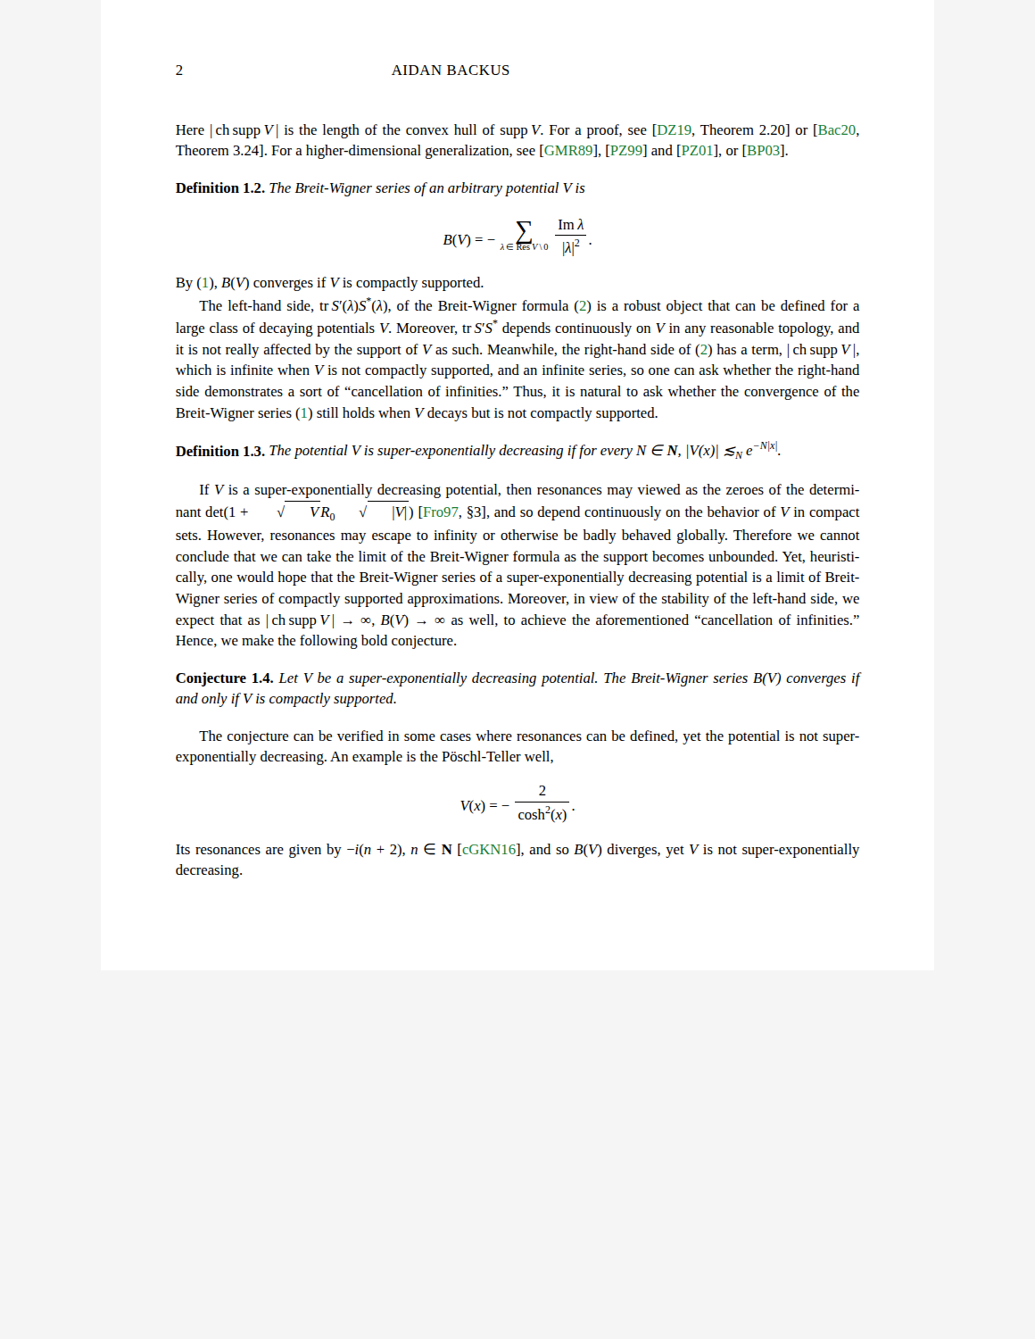2 AIDAN BACKUS
Here | ch supp V | is the length of the convex hull of supp V. For a proof, see [DZ19, Theorem 2.20] or [Bac20, Theorem 3.24]. For a higher-dimensional generalization, see [GMR89], [PZ99] and [PZ01], or [BP03].
Definition 1.2. The Breit-Wigner series of an arbitrary potential V is
B(V) = − ∑ λ ∈ Res V \ 0 Im λ |λ|2 .
By (1), B(V) converges if V is compactly supported.
The left-hand side, tr S′(λ)S*(λ), of the Breit-Wigner formula (2) is a robust object that can be defined for a large class of decaying potentials V. Moreover, tr S′S* depends continuously on V in any reasonable topology, and it is not really affected by the support of V as such. Meanwhile, the right-hand side of (2) has a term, | ch supp V |, which is infinite when V is not compactly supported, and an infinite series, so one can ask whether the right-hand side demonstrates a sort of “cancellation of infinities.” Thus, it is natural to ask whether the convergence of the Breit-Wigner series (1) still holds when V decays but is not compactly supported.
Definition 1.3. The potential V is super-exponentially decreasing if for every N ∈ N, |V(x)| ≲N e−N|x|.
If V is a super-exponentially decreasing potential, then resonances may viewed as the zeroes of the determinant det(1 + √V R0√|V|) [Fro97, §3], and so depend continuously on the behavior of V in compact sets. However, resonances may escape to infinity or otherwise be badly behaved globally. Therefore we cannot conclude that we can take the limit of the Breit-Wigner formula as the support becomes unbounded. Yet, heuristically, one would hope that the Breit-Wigner series of a super-exponentially decreasing potential is a limit of Breit-Wigner series of compactly supported approximations. Moreover, in view of the stability of the left-hand side, we expect that as | ch supp V | → ∞, B(V) → ∞ as well, to achieve the aforementioned “cancellation of infinities.” Hence, we make the following bold conjecture.
Conjecture 1.4. Let V be a super-exponentially decreasing potential. The Breit-Wigner series B(V) converges if and only if V is compactly supported.
The conjecture can be verified in some cases where resonances can be defined, yet the potential is not super-exponentially decreasing. An example is the Pöschl-Teller well,
V(x) = − 2 cosh2(x) .
Its resonances are given by −i(n + 2), n ∈ N [cGKN16], and so B(V) diverges, yet V is not super-exponentially decreasing.